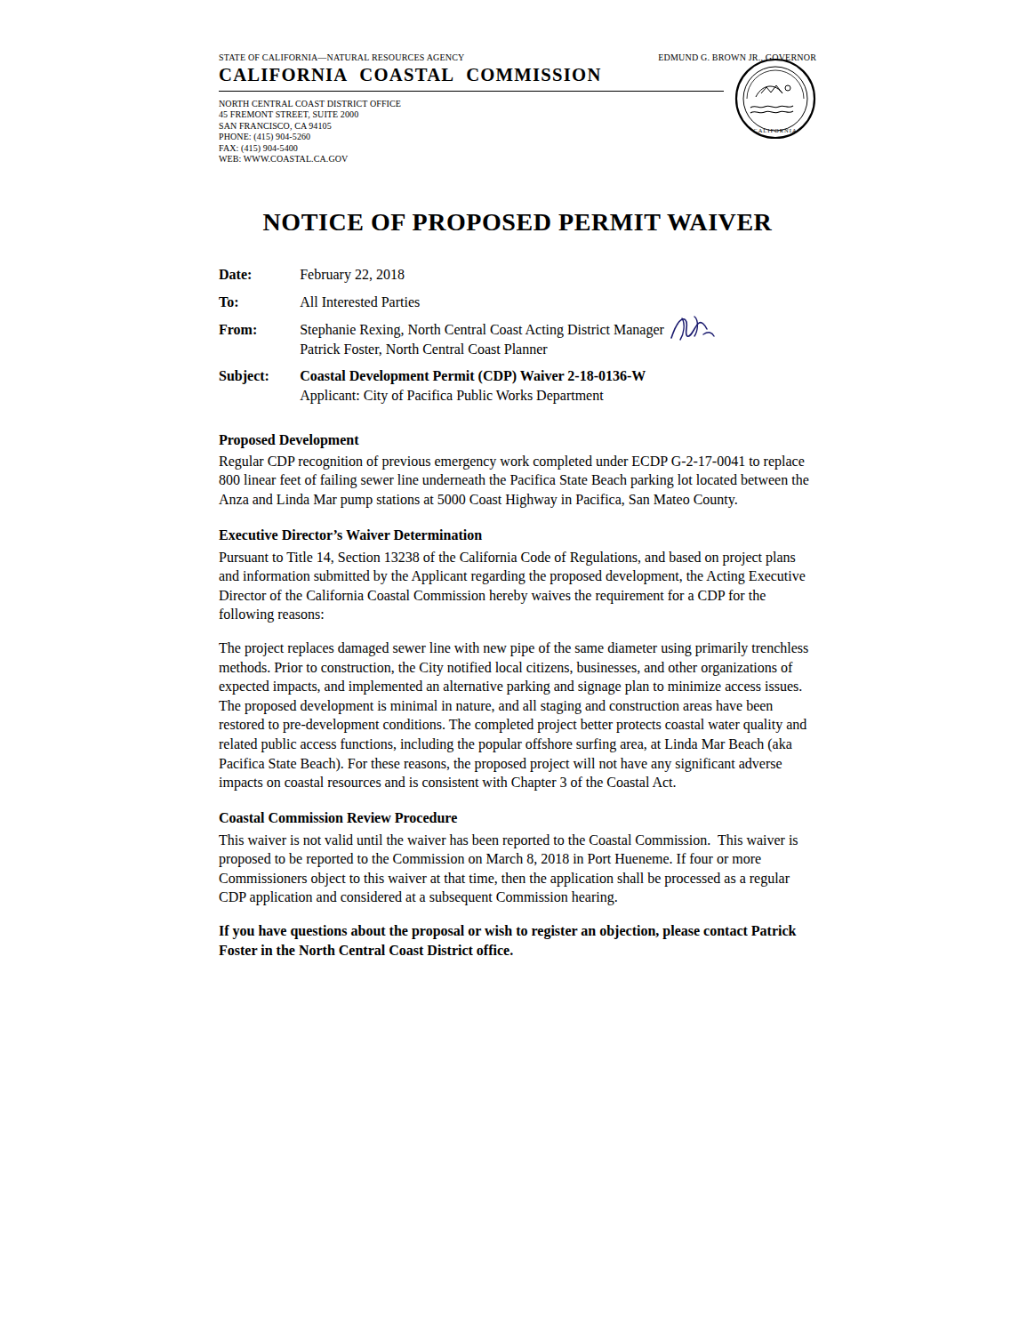State of California—Natural Resources Agency
Edmund G. Brown Jr., Governor
CALIFORNIA COASTAL COMMISSION
North Central Coast District Office
45 Fremont Street, Suite 2000
San Francisco, CA 94105
Phone: (415) 904-5260
Fax: (415) 904-5400
Web: www.coastal.ca.gov
CALIFORNIA
NOTICE OF PROPOSED PERMIT WAIVER
| Date: | February 22, 2018 |
| To: | All Interested Parties |
| From: | Stephanie Rexing, North Central Coast Acting District Manager Patrick Foster, North Central Coast Planner |
| Subject: | Coastal Development Permit (CDP) Waiver 2-18-0136-W Applicant: City of Pacifica Public Works Department |
Proposed Development
Regular CDP recognition of previous emergency work completed under ECDP G-2-17-0041 to replace 800 linear feet of failing sewer line underneath the Pacifica State Beach parking lot located between the Anza and Linda Mar pump stations at 5000 Coast Highway in Pacifica, San Mateo County.
Executive Director’s Waiver Determination
Pursuant to Title 14, Section 13238 of the California Code of Regulations, and based on project plans and information submitted by the Applicant regarding the proposed development, the Acting Executive Director of the California Coastal Commission hereby waives the requirement for a CDP for the following reasons:
The project replaces damaged sewer line with new pipe of the same diameter using primarily trenchless methods. Prior to construction, the City notified local citizens, businesses, and other organizations of expected impacts, and implemented an alternative parking and signage plan to minimize access issues. The proposed development is minimal in nature, and all staging and construction areas have been restored to pre-development conditions. The completed project better protects coastal water quality and related public access functions, including the popular offshore surfing area, at Linda Mar Beach (aka Pacifica State Beach). For these reasons, the proposed project will not have any significant adverse impacts on coastal resources and is consistent with Chapter 3 of the Coastal Act.
Coastal Commission Review Procedure
This waiver is not valid until the waiver has been reported to the Coastal Commission. This waiver is proposed to be reported to the Commission on March 8, 2018 in Port Hueneme. If four or more Commissioners object to this waiver at that time, then the application shall be processed as a regular CDP application and considered at a subsequent Commission hearing.
If you have questions about the proposal or wish to register an objection, please contact Patrick Foster in the North Central Coast District office.